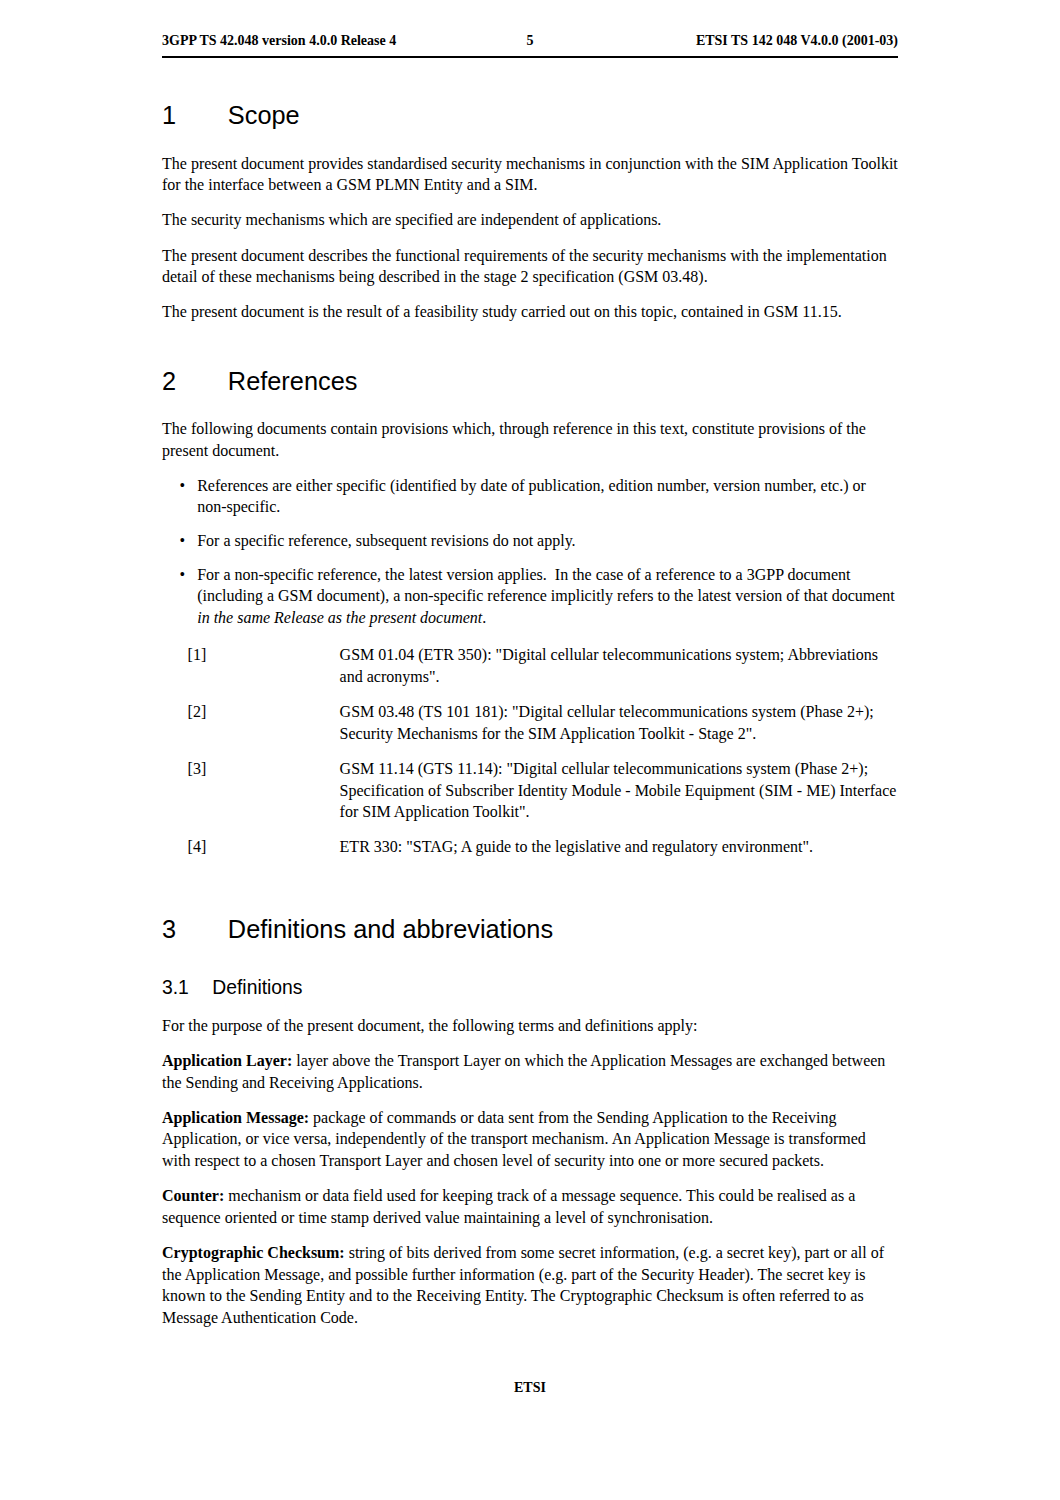3GPP TS 42.048 version 4.0.0 Release 4
5
ETSI TS 142 048 V4.0.0 (2001-03)
1 Scope
The present document provides standardised security mechanisms in conjunction with the SIM Application Toolkit for the interface between a GSM PLMN Entity and a SIM.
The security mechanisms which are specified are independent of applications.
The present document describes the functional requirements of the security mechanisms with the implementation detail of these mechanisms being described in the stage 2 specification (GSM 03.48).
The present document is the result of a feasibility study carried out on this topic, contained in GSM 11.15.
2 References
The following documents contain provisions which, through reference in this text, constitute provisions of the present document.
References are either specific (identified by date of publication, edition number, version number, etc.) or non-specific.
For a specific reference, subsequent revisions do not apply.
For a non-specific reference, the latest version applies. In the case of a reference to a 3GPP document (including a GSM document), a non-specific reference implicitly refers to the latest version of that document in the same Release as the present document.
| [1] | GSM 01.04 (ETR 350): "Digital cellular telecommunications system; Abbreviations and acronyms". |
| [2] | GSM 03.48 (TS 101 181): "Digital cellular telecommunications system (Phase 2+); Security Mechanisms for the SIM Application Toolkit - Stage 2". |
| [3] | GSM 11.14 (GTS 11.14): "Digital cellular telecommunications system (Phase 2+); Specification of Subscriber Identity Module - Mobile Equipment (SIM - ME) Interface for SIM Application Toolkit". |
| [4] | ETR 330: "STAG; A guide to the legislative and regulatory environment". |
3 Definitions and abbreviations
3.1 Definitions
For the purpose of the present document, the following terms and definitions apply:
Application Layer: layer above the Transport Layer on which the Application Messages are exchanged between the Sending and Receiving Applications.
Application Message: package of commands or data sent from the Sending Application to the Receiving Application, or vice versa, independently of the transport mechanism. An Application Message is transformed with respect to a chosen Transport Layer and chosen level of security into one or more secured packets.
Counter: mechanism or data field used for keeping track of a message sequence. This could be realised as a sequence oriented or time stamp derived value maintaining a level of synchronisation.
Cryptographic Checksum: string of bits derived from some secret information, (e.g. a secret key), part or all of the Application Message, and possible further information (e.g. part of the Security Header). The secret key is known to the Sending Entity and to the Receiving Entity. The Cryptographic Checksum is often referred to as Message Authentication Code.
ETSI